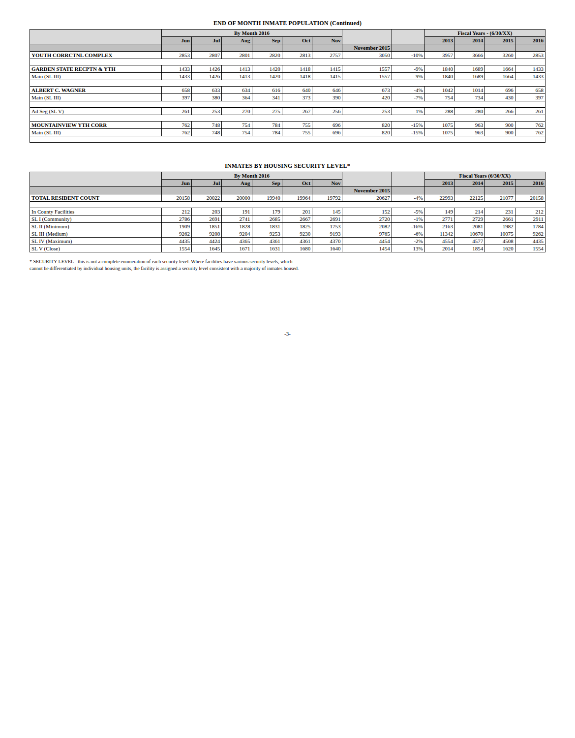END OF MONTH INMATE POPULATION (Continued)
| | By Month 2016 | | | Fiscal Years - (6/30/XX) |
| --- | --- | --- | --- | --- |
| Jun | Jul | Aug | Sep | Oct | Nov | 2013 | 2014 | 2015 | 2016 |
| | | | | | | | November 2015 | | | | | |
| YOUTH CORRCTNL COMPLEX | 2853 | 2807 | 2801 | 2820 | 2813 | 2757 | 3050 | -10% | 3957 | 3666 | 3260 | 2853 |
| GARDEN STATE RECPTN & YTH | 1433 | 1426 | 1413 | 1420 | 1418 | 1415 | 1557 | -9% | 1840 | 1689 | 1664 | 1433 |
| Main (SL III) | 1433 | 1426 | 1413 | 1420 | 1418 | 1415 | 1557 | -9% | 1840 | 1689 | 1664 | 1433 |
| ALBERT C. WAGNER | 658 | 633 | 634 | 616 | 640 | 646 | 673 | -4% | 1042 | 1014 | 696 | 658 |
| Main (SL III) | 397 | 380 | 364 | 341 | 373 | 390 | 420 | -7% | 754 | 734 | 430 | 397 |
| Ad Seg (SL V) | 261 | 253 | 270 | 275 | 267 | 256 | 253 | 1% | 288 | 280 | 266 | 261 |
| MOUNTAINVIEW YTH CORR | 762 | 748 | 754 | 784 | 755 | 696 | 820 | -15% | 1075 | 963 | 900 | 762 |
| Main (SL III) | 762 | 748 | 754 | 784 | 755 | 696 | 820 | -15% | 1075 | 963 | 900 | 762 |
INMATES BY HOUSING SECURITY LEVEL*
| | By Month 2016 | | | Fiscal Years (6/30/XX) |
| --- | --- | --- | --- | --- |
| Jun | Jul | Aug | Sep | Oct | Nov | 2013 | 2014 | 2015 | 2016 |
| | | | | | | | November 2015 | | | | | |
| TOTAL RESIDENT COUNT | 20158 | 20022 | 20000 | 19940 | 19964 | 19792 | 20627 | -4% | 22993 | 22125 | 21077 | 20158 |
| In County Facilities | 212 | 203 | 191 | 179 | 201 | 145 | 152 | -5% | 149 | 214 | 231 | 212 |
| SL I (Community) | 2786 | 2691 | 2741 | 2685 | 2667 | 2691 | 2720 | -1% | 2771 | 2729 | 2661 | 2911 |
| SL II (Minimum) | 1909 | 1851 | 1828 | 1831 | 1825 | 1753 | 2082 | -16% | 2163 | 2081 | 1982 | 1784 |
| SL III (Medium) | 9262 | 9208 | 9204 | 9253 | 9230 | 9193 | 9765 | -6% | 11342 | 10670 | 10075 | 9262 |
| SL IV (Maximum) | 4435 | 4424 | 4365 | 4361 | 4361 | 4370 | 4454 | -2% | 4554 | 4577 | 4508 | 4435 |
| SL V (Close) | 1554 | 1645 | 1671 | 1631 | 1680 | 1640 | 1454 | 13% | 2014 | 1854 | 1620 | 1554 |
* SECURITY LEVEL - this is not a complete enumeration of each security level. Where facilities have various security levels, which
cannot be differentiated by individual housing units, the facility is assigned a security level consistent with a majority of inmates housed.
-3-